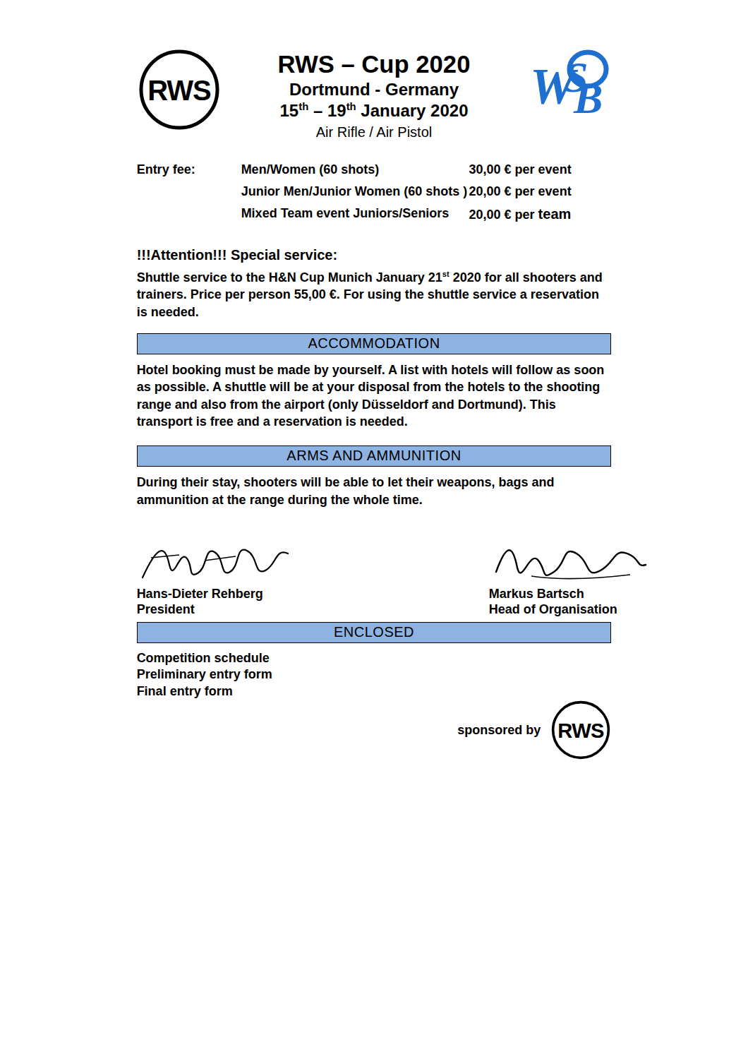RWS
RWS – Cup 2020
Dortmund - Germany
15th – 19th January 2020
Air Rifle / Air Pistol
W S B
| Entry fee: | Men/Women (60 shots) | 30,00 € per event |
| | Junior Men/Junior Women (60 shots ) | 20,00 € per event |
| | Mixed Team event Juniors/Seniors | 20,00 € per team |
!!!Attention!!! Special service:
Shuttle service to the H&N Cup Munich January 21st 2020 for all shooters and trainers. Price per person 55,00 €. For using the shuttle service a reservation is needed.
ACCOMMODATION
Hotel booking must be made by yourself. A list with hotels will follow as soon as possible. A shuttle will be at your disposal from the hotels to the shooting range and also from the airport (only Düsseldorf and Dortmund). This transport is free and a reservation is needed.
ARMS AND AMMUNITION
During their stay, shooters will be able to let their weapons, bags and ammunition at the range during the whole time.
Hans-Dieter Rehberg
President
Markus Bartsch
Head of Organisation
ENCLOSED
Competition schedule
Preliminary entry form
Final entry form
sponsored by RWS